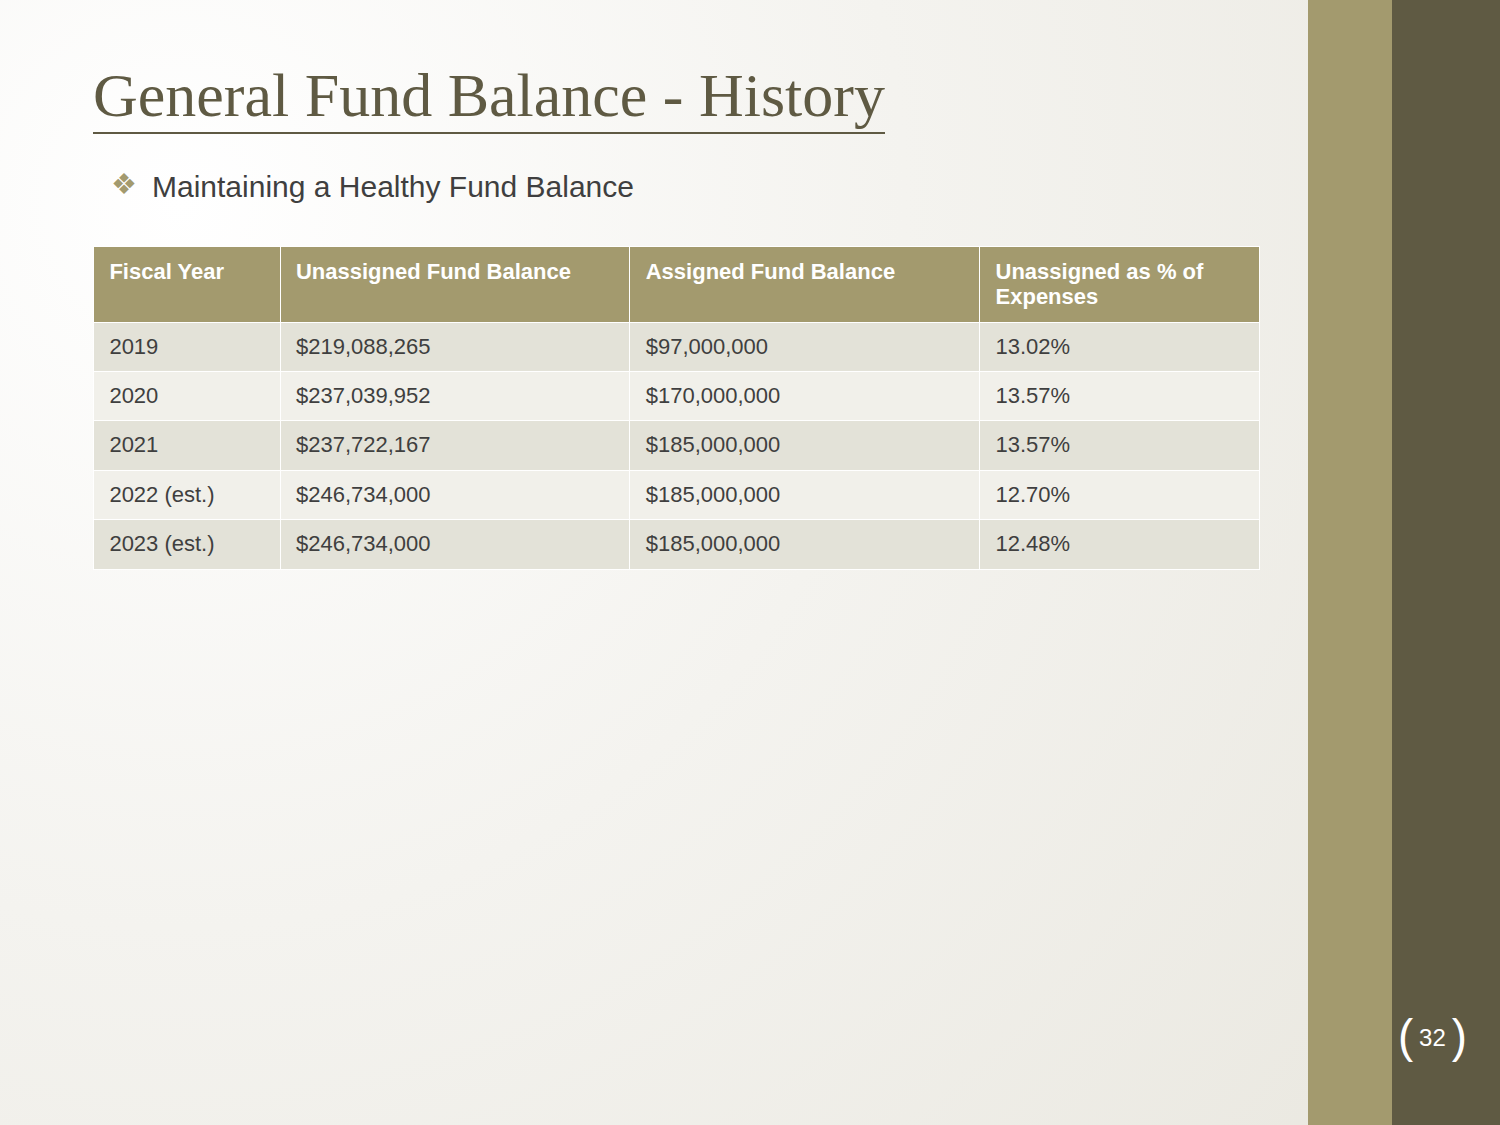General Fund Balance - History
❖ Maintaining a Healthy Fund Balance
| Fiscal Year | Unassigned Fund Balance | Assigned Fund Balance | Unassigned as % of Expenses |
| --- | --- | --- | --- |
| 2019 | $219,088,265 | $97,000,000 | 13.02% |
| 2020 | $237,039,952 | $170,000,000 | 13.57% |
| 2021 | $237,722,167 | $185,000,000 | 13.57% |
| 2022 (est.) | $246,734,000 | $185,000,000 | 12.70% |
| 2023 (est.) | $246,734,000 | $185,000,000 | 12.48% |
(32)